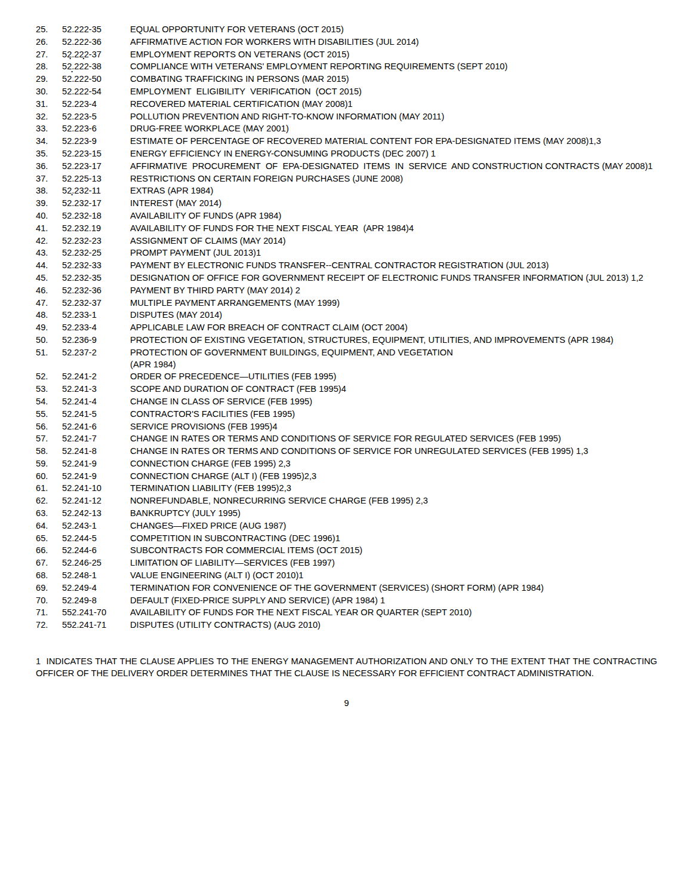. . . .
| 25. | 52.222-35 | EQUAL OPPORTUNITY FOR VETERANS (OCT 2015) |
| 26. | 52.222-36 | AFFIRMATIVE ACTION FOR WORKERS WITH DISABILITIES (JUL 2014) |
| 27. | 52.222-37 | EMPLOYMENT REPORTS ON VETERANS (OCT 2015) |
| 28. | 52.222-38 | COMPLIANCE WITH VETERANS' EMPLOYMENT REPORTING REQUIREMENTS (SEPT 2010) |
| 29. | 52.222-50 | COMBATING TRAFFICKING IN PERSONS (MAR 2015) |
| 30. | 52.222-54 | EMPLOYMENT ELIGIBILITY VERIFICATION (OCT 2015) |
| 31. | 52.223-4 | RECOVERED MATERIAL CERTIFICATION (MAY 2008)1 |
| 32. | 52.223-5 | POLLUTION PREVENTION AND RIGHT-TO-KNOW INFORMATION (MAY 2011) |
| 33. | 52.223-6 | DRUG-FREE WORKPLACE (MAY 2001) |
| 34. | 52.223-9 | ESTIMATE OF PERCENTAGE OF RECOVERED MATERIAL CONTENT FOR EPA-DESIGNATED ITEMS (MAY 2008)1,3 |
| 35. | 52.223-15 | ENERGY EFFICIENCY IN ENERGY-CONSUMING PRODUCTS (DEC 2007) 1 |
| 36. | 52.223-17 | AFFIRMATIVE PROCUREMENT OF EPA-DESIGNATED ITEMS IN SERVICE AND CONSTRUCTION CONTRACTS (MAY 2008)1 |
| 37. | 52.225-13 | RESTRICTIONS ON CERTAIN FOREIGN PURCHASES (JUNE 2008) |
| 38. | 52.232-11 | EXTRAS (APR 1984) |
| 39. | 52.232-17 | INTEREST (MAY 2014) |
| 40. | 52.232-18 | AVAILABILITY OF FUNDS (APR 1984) |
| 41. | 52.232.19 | AVAILABILITY OF FUNDS FOR THE NEXT FISCAL YEAR (APR 1984)4 |
| 42. | 52.232-23 | ASSIGNMENT OF CLAIMS (MAY 2014) |
| 43. | 52.232-25 | PROMPT PAYMENT (JUL 2013)1 |
| 44. | 52.232-33 | PAYMENT BY ELECTRONIC FUNDS TRANSFER--CENTRAL CONTRACTOR REGISTRATION (JUL 2013) |
| 45. | 52.232-35 | DESIGNATION OF OFFICE FOR GOVERNMENT RECEIPT OF ELECTRONIC FUNDS TRANSFER INFORMATION (JUL 2013) 1,2 |
| 46. | 52.232-36 | PAYMENT BY THIRD PARTY (MAY 2014) 2 |
| 47. | 52.232-37 | MULTIPLE PAYMENT ARRANGEMENTS (MAY 1999) |
| 48. | 52.233-1 | DISPUTES (MAY 2014) |
| 49. | 52.233-4 | APPLICABLE LAW FOR BREACH OF CONTRACT CLAIM (OCT 2004) |
| 50. | 52.236-9 | PROTECTION OF EXISTING VEGETATION, STRUCTURES, EQUIPMENT, UTILITIES, AND IMPROVEMENTS (APR 1984) |
| 51. | 52.237-2 | PROTECTION OF GOVERNMENT BUILDINGS, EQUIPMENT, AND VEGETATION (APR 1984) |
| 52. | 52.241-2 | ORDER OF PRECEDENCE—UTILITIES (FEB 1995) |
| 53. | 52.241-3 | SCOPE AND DURATION OF CONTRACT (FEB 1995)4 |
| 54. | 52.241-4 | CHANGE IN CLASS OF SERVICE (FEB 1995) |
| 55. | 52.241-5 | CONTRACTOR'S FACILITIES (FEB 1995) |
| 56. | 52.241-6 | SERVICE PROVISIONS (FEB 1995)4 |
| 57. | 52.241-7 | CHANGE IN RATES OR TERMS AND CONDITIONS OF SERVICE FOR REGULATED SERVICES (FEB 1995) |
| 58. | 52.241-8 | CHANGE IN RATES OR TERMS AND CONDITIONS OF SERVICE FOR UNREGULATED SERVICES (FEB 1995) 1,3 |
| 59. | 52.241-9 | CONNECTION CHARGE (FEB 1995) 2,3 |
| 60. | 52.241-9 | CONNECTION CHARGE (ALT I) (FEB 1995)2,3 |
| 61. | 52.241-10 | TERMINATION LIABILITY (FEB 1995)2,3 |
| 62. | 52.241-12 | NONREFUNDABLE, NONRECURRING SERVICE CHARGE (FEB 1995) 2,3 |
| 63. | 52.242-13 | BANKRUPTCY (JULY 1995) |
| 64. | 52.243-1 | CHANGES—FIXED PRICE (AUG 1987) |
| 65. | 52.244-5 | COMPETITION IN SUBCONTRACTING (DEC 1996)1 |
| 66. | 52.244-6 | SUBCONTRACTS FOR COMMERCIAL ITEMS (OCT 2015) |
| 67. | 52.246-25 | LIMITATION OF LIABILITY—SERVICES (FEB 1997) |
| 68. | 52.248-1 | VALUE ENGINEERING (ALT I) (OCT 2010)1 |
| 69. | 52.249-4 | TERMINATION FOR CONVENIENCE OF THE GOVERNMENT (SERVICES) (SHORT FORM) (APR 1984) |
| 70. | 52.249-8 | DEFAULT (FIXED-PRICE SUPPLY AND SERVICE) (APR 1984) 1 |
| 71. | 552.241-70 | AVAILABILITY OF FUNDS FOR THE NEXT FISCAL YEAR OR QUARTER (SEPT 2010) |
| 72. | 552.241-71 | DISPUTES (UTILITY CONTRACTS) (AUG 2010) |
1 INDICATES THAT THE CLAUSE APPLIES TO THE ENERGY MANAGEMENT AUTHORIZATION AND ONLY TO THE EXTENT THAT THE CONTRACTING OFFICER OF THE DELIVERY ORDER DETERMINES THAT THE CLAUSE IS NECESSARY FOR EFFICIENT CONTRACT ADMINISTRATION.
9